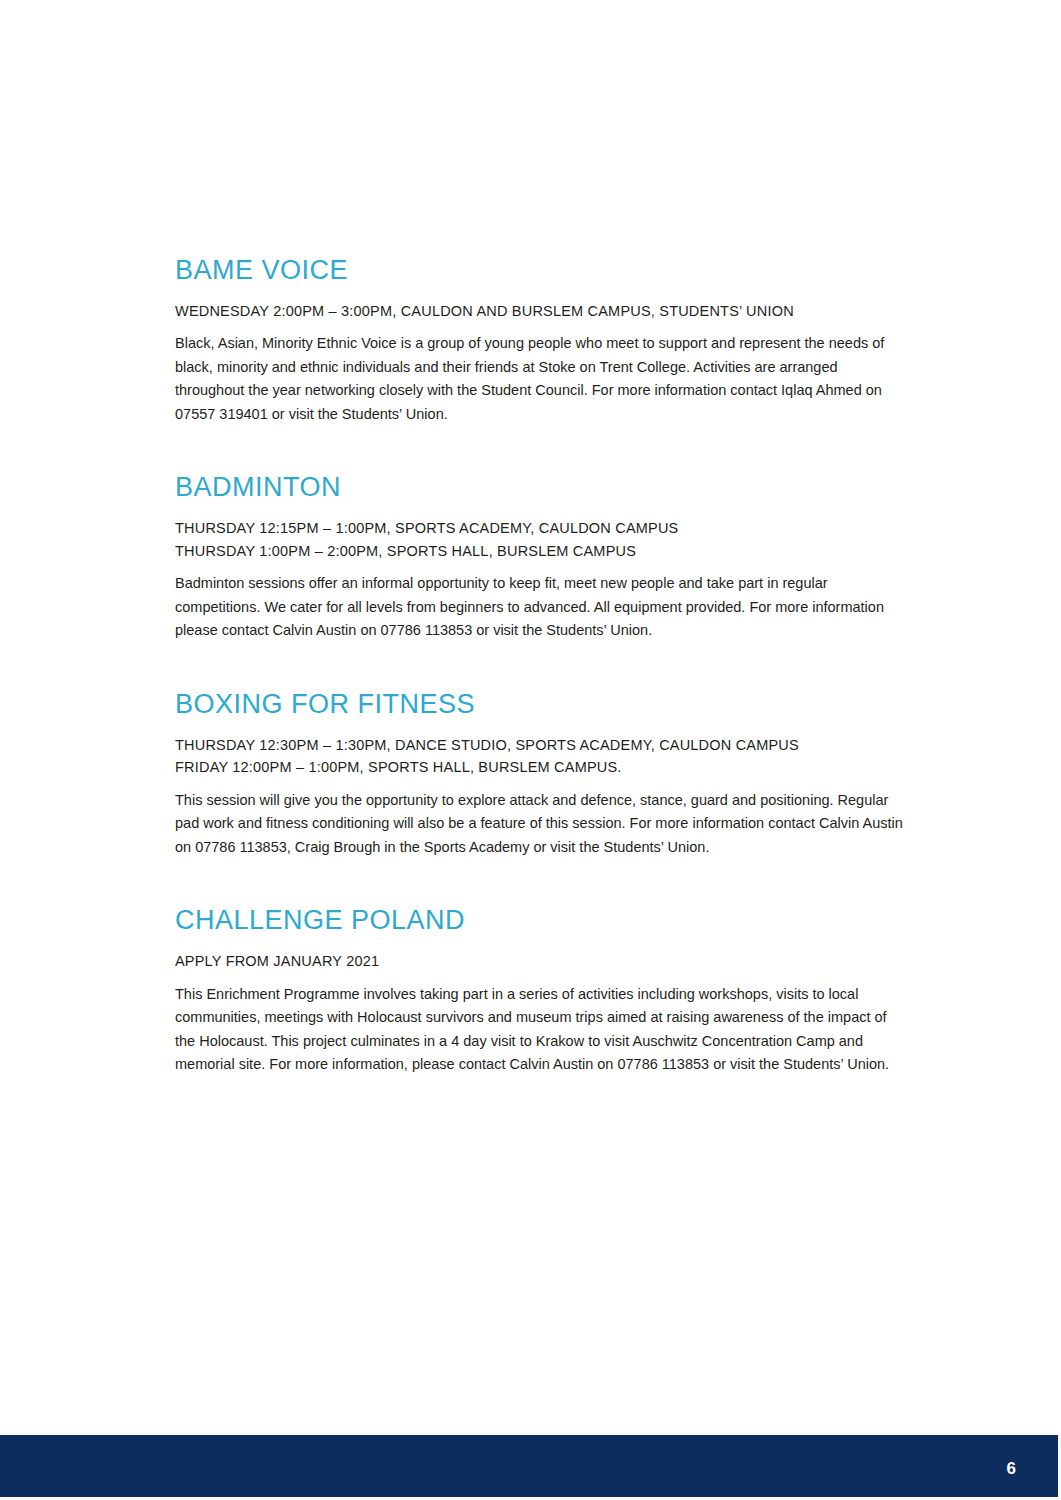BAME Voice
Wednesday 2:00pm – 3:00pm, Cauldon and Burslem Campus, Students’ Union
Black, Asian, Minority Ethnic Voice is a group of young people who meet to support and represent the needs of black, minority and ethnic individuals and their friends at Stoke on Trent College. Activities are arranged throughout the year networking closely with the Student Council. For more information contact Iqlaq Ahmed on 07557 319401 or visit the Students’ Union.
Badminton
Thursday 12:15pm – 1:00pm, Sports Academy, Cauldon Campus
Thursday 1:00pm – 2:00pm, Sports Hall, Burslem Campus
Badminton sessions offer an informal opportunity to keep fit, meet new people and take part in regular competitions. We cater for all levels from beginners to advanced. All equipment provided. For more information please contact Calvin Austin on 07786 113853 or visit the Students’ Union.
Boxing for Fitness
Thursday 12:30pm – 1:30pm, Dance Studio, Sports Academy, Cauldon Campus
Friday 12:00pm – 1:00pm, Sports Hall, Burslem Campus.
This session will give you the opportunity to explore attack and defence, stance, guard and positioning. Regular pad work and fitness conditioning will also be a feature of this session. For more information contact Calvin Austin on 07786 113853, Craig Brough in the Sports Academy or visit the Students’ Union.
Challenge Poland
Apply from January 2021
This Enrichment Programme involves taking part in a series of activities including workshops, visits to local communities, meetings with Holocaust survivors and museum trips aimed at raising awareness of the impact of the Holocaust. This project culminates in a 4 day visit to Krakow to visit Auschwitz Concentration Camp and memorial site. For more information, please contact Calvin Austin on 07786 113853 or visit the Students’ Union.
6